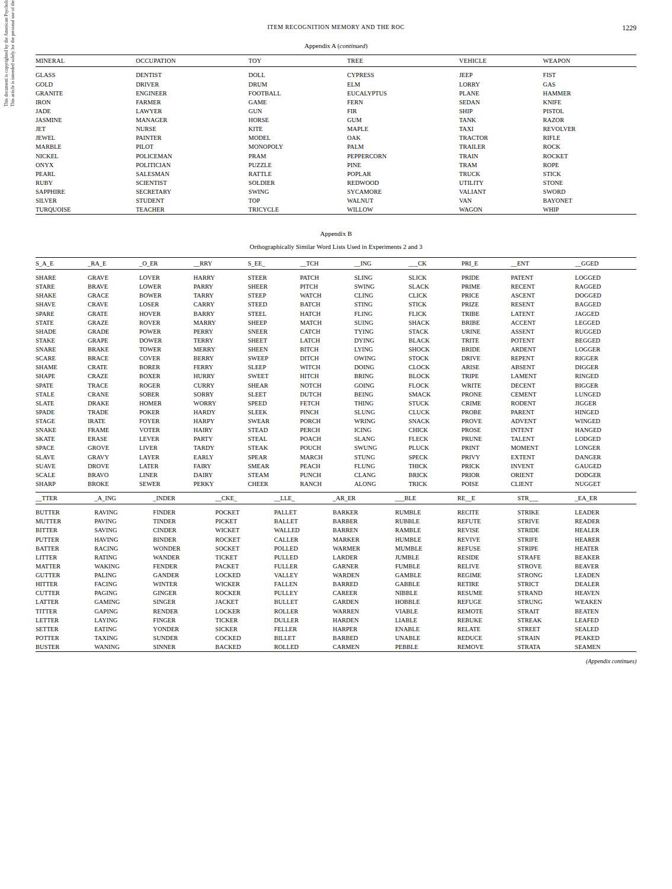This document is copyrighted by the American Psychological Association or one of its allied publishers.
This article is intended solely for the personal use of the individual user and is not to be disseminated broadly.
ITEM RECOGNITION MEMORY AND THE ROC 1229
Appendix A (continued)
| MINERAL | OCCUPATION | TOY | TREE | VEHICLE | WEAPON |
| --- | --- | --- | --- | --- | --- |
| GLASS | DENTIST | DOLL | CYPRESS | JEEP | FIST |
| GOLD | DRIVER | DRUM | ELM | LORRY | GAS |
| GRANITE | ENGINEER | FOOTBALL | EUCALYPTUS | PLANE | HAMMER |
| IRON | FARMER | GAME | FERN | SEDAN | KNIFE |
| JADE | LAWYER | GUN | FIR | SHIP | PISTOL |
| JASMINE | MANAGER | HORSE | GUM | TANK | RAZOR |
| JET | NURSE | KITE | MAPLE | TAXI | REVOLVER |
| JEWEL | PAINTER | MODEL | OAK | TRACTOR | RIFLE |
| MARBLE | PILOT | MONOPOLY | PALM | TRAILER | ROCK |
| NICKEL | POLICEMAN | PRAM | PEPPERCORN | TRAIN | ROCKET |
| ONYX | POLITICIAN | PUZZLE | PINE | TRAM | ROPE |
| PEARL | SALESMAN | RATTLE | POPLAR | TRUCK | STICK |
| RUBY | SCIENTIST | SOLDIER | REDWOOD | UTILITY | STONE |
| SAPPHIRE | SECRETARY | SWING | SYCAMORE | VALIANT | SWORD |
| SILVER | STUDENT | TOP | WALNUT | VAN | BAYONET |
| TURQUOISE | TEACHER | TRICYCLE | WILLOW | WAGON | WHIP |
Appendix B
Orthographically Similar Word Lists Used in Experiments 2 and 3
| S_A_E | _RA_E | _O_ER | __RRY | S_EE_ | __TCH | __ING | ___CK | PRI_E | __ENT | __GGED |
| --- | --- | --- | --- | --- | --- | --- | --- | --- | --- | --- |
| SHARE | GRAVE | LOVER | HARRY | STEER | PATCH | SLING | SLICK | PRIDE | PATENT | LOGGED |
| STARE | BRAVE | LOWER | PARRY | SHEER | PITCH | SWING | SLACK | PRIME | RECENT | RAGGED |
| SHAKE | GRACE | BOWER | TARRY | STEEP | WATCH | CLING | CLICK | PRICE | ASCENT | DOGGED |
| SHAVE | CRAVE | LOSER | CARRY | STEED | BATCH | STING | STICK | PRIZE | RESENT | BAGGED |
| SPARE | GRATE | HOVER | BARRY | STEEL | HATCH | FLING | FLICK | TRIBE | LATENT | JAGGED |
| STATE | GRAZE | ROVER | MARRY | SHEEP | MATCH | SUING | SHACK | BRIBE | ACCENT | LEGGED |
| SHADE | GRADE | POWER | PERRY | SNEER | CATCH | TYING | STACK | URINE | ASSENT | RUGGED |
| STAKE | GRAPE | DOWER | TERRY | SHEET | LATCH | DYING | BLACK | TRITE | POTENT | BEGGED |
| SNARE | BRAKE | TOWER | MERRY | SHEEN | BITCH | LYING | SHOCK | BRIDE | ARDENT | LOGGER |
| SCARE | BRACE | COVER | BERRY | SWEEP | DITCH | OWING | STOCK | DRIVE | REPENT | RIGGER |
| SHAME | CRATE | BORER | FERRY | SLEEP | WITCH | DOING | CLOCK | ARISE | ABSENT | DIGGER |
| SHAPE | CRAZE | BOXER | HURRY | SWEET | HITCH | BRING | BLOCK | TRIPE | LAMENT | RINGED |
| SPATE | TRACE | ROGER | CURRY | SHEAR | NOTCH | GOING | FLOCK | WRITE | DECENT | BIGGER |
| STALE | CRANE | SOBER | SORRY | SLEET | DUTCH | BEING | SMACK | PRONE | CEMENT | LUNGED |
| SLATE | DRAKE | HOMER | WORRY | SPEED | FETCH | THING | STUCK | CRIME | RODENT | JIGGER |
| SPADE | TRADE | POKER | HARDY | SLEEK | PINCH | SLUNG | CLUCK | PROBE | PARENT | HINGED |
| STAGE | IRATE | FOYER | HARPY | SWEAR | PORCH | WRING | SNACK | PROVE | ADVENT | WINGED |
| SNAKE | FRAME | VOTER | HAIRY | STEAD | PERCH | ICING | CHICK | PROSE | INTENT | HANGED |
| SKATE | ERASE | LEVER | PARTY | STEAL | POACH | SLANG | FLECK | PRUNE | TALENT | LODGED |
| SPACE | GROVE | LIVER | TARDY | STEAK | POUCH | SWUNG | PLUCK | PRINT | MOMENT | LONGER |
| SLAVE | GRAVY | LAYER | EARLY | SPEAR | MARCH | STUNG | SPECK | PRIVY | EXTENT | DANGER |
| SUAVE | DROVE | LATER | FAIRY | SMEAR | PEACH | FLUNG | THICK | PRICK | INVENT | GAUGED |
| SCALE | BRAVO | LINER | DAIRY | STEAM | PUNCH | CLANG | BRICK | PRIOR | ORIENT | DODGER |
| SHARP | BROKE | SEWER | PERKY | CHEER | RANCH | ALONG | TRICK | POISE | CLIENT | NUGGET |
| __TTER | _A_ING | _INDER | __CKE_ | __LLE_ | _AR_ER | ___BLE | RE__E | STR___ | _EA_ER |
| --- | --- | --- | --- | --- | --- | --- | --- | --- | --- |
| BUTTER | RAVING | FINDER | POCKET | PALLET | BARKER | RUMBLE | RECITE | STRIKE | LEADER |
| MUTTER | PAVING | TINDER | PICKET | BALLET | BARBER | RUBBLE | REFUTE | STRIVE | READER |
| BITTER | SAVING | CINDER | WICKET | WALLED | BARREN | RAMBLE | REVISE | STRIDE | HEALER |
| PUTTER | HAVING | BINDER | ROCKET | CALLER | MARKER | HUMBLE | REVIVE | STRIFE | HEARER |
| BATTER | RACING | WONDER | SOCKET | POLLED | WARMER | MUMBLE | REFUSE | STRIPE | HEATER |
| LITTER | RATING | WANDER | TICKET | PULLED | LARDER | JUMBLE | RESIDE | STRAFE | BEAKER |
| MATTER | WAKING | FENDER | PACKET | FULLER | GARNER | FUMBLE | RELIVE | STROVE | BEAVER |
| GUTTER | PALING | GANDER | LOCKED | VALLEY | WARDEN | GAMBLE | REGIME | STRONG | LEADEN |
| HITTER | FACING | WINTER | WICKER | FALLEN | BARRED | GABBLE | RETIRE | STRICT | DEALER |
| CUTTER | PAGING | GINGER | ROCKER | PULLEY | CAREER | NIBBLE | RESUME | STRAND | HEAVEN |
| LATTER | GAMING | SINGER | JACKET | BULLET | GARDEN | HOBBLE | REFUGE | STRUNG | WEAKEN |
| TITTER | GAPING | RENDER | LOCKER | ROLLER | WARREN | VIABLE | REMOTE | STRAIT | BEATEN |
| LETTER | LAYING | FINGER | TICKER | DULLER | HARDEN | LIABLE | REBUKE | STREAK | LEAFED |
| SETTER | EATING | YONDER | SICKER | FELLER | HARPER | ENABLE | RELATE | STREET | SEALED |
| POTTER | TAXING | SUNDER | COCKED | BILLET | BARBED | UNABLE | REDUCE | STRAIN | PEAKED |
| BUSTER | WANING | SINNER | BACKED | ROLLED | CARMEN | PEBBLE | REMOVE | STRATA | SEAMEN |
(Appendix continues)